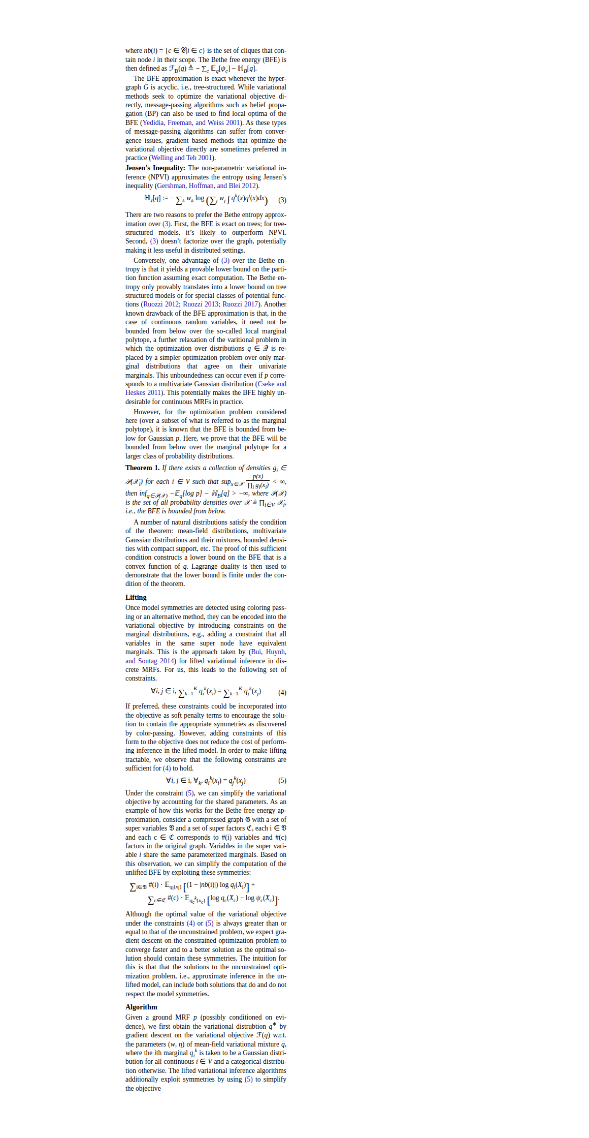where nb(i) = {c ∈ 𝒞|i ∈ c} is the set of cliques that contain node i in their scope. The Bethe free energy (BFE) is then defined as ℱB(q) ≜ − ∑c 𝔼q[ψc] − ℍB[q].
The BFE approximation is exact whenever the hypergraph G is acyclic, i.e., tree-structured. While variational methods seek to optimize the variational objective directly, message-passing algorithms such as belief propagation (BP) can also be used to find local optima of the BFE (Yedidia, Freeman, and Weiss 2001). As these types of message-passing algorithms can suffer from convergence issues, gradient based methods that optimize the variational objective directly are sometimes preferred in practice (Welling and Teh 2001).
Jensen’s Inequality: The non-parametric variational inference (NPVI) approximates the entropy using Jensen’s inequality (Gershman, Hoffman, and Blei 2012).
ℍJ[q] := − ∑k wk log (∑j wj ∫ qk(x)qj(x)dx) (3)
There are two reasons to prefer the Bethe entropy approximation over (3). First, the BFE is exact on trees; for tree-structured models, it’s likely to outperform NPVI. Second, (3) doesn’t factorize over the graph, potentially making it less useful in distributed settings.
Conversely, one advantage of (3) over the Bethe entropy is that it yields a provable lower bound on the partition function assuming exact computation. The Bethe entropy only provably translates into a lower bound on tree structured models or for special classes of potential functions (Ruozzi 2012; Ruozzi 2013; Ruozzi 2017). Another known drawback of the BFE approximation is that, in the case of continuous random variables, it need not be bounded from below over the so-called local marginal polytope, a further relaxation of the varitional problem in which the optimization over distributions q ∈ 𝒬 is replaced by a simpler optimization problem over only marginal distributions that agree on their univariate marginals. This unboundedness can occur even if p corresponds to a multivariate Gaussian distribution (Cseke and Heskes 2011). This potentially makes the BFE highly undesirable for continuous MRFs in practice.
However, for the optimization problem considered here (over a subset of what is referred to as the marginal polytope), it is known that the BFE is bounded from below for Gaussian p. Here, we prove that the BFE will be bounded from below over the marginal polytope for a larger class of probability distributions.
Theorem 1. If there exists a collection of densities gi ∈ 𝒫(𝒳i) for each i ∈ V such that supx∈𝒳 p(x)∏i gi(xi) < ∞, then infq∈𝒫(𝒳) −𝔼q[log p] − ℍB[q] > −∞, where 𝒫(𝒳) is the set of all probability densities over 𝒳 ≜ ∏i∈V 𝒳i, i.e., the BFE is bounded from below.
A number of natural distributions satisfy the condition of the theorem: mean-field distributions, multivariate Gaussian distributions and their mixtures, bounded densities with compact support, etc. The proof of this sufficient condition constructs a lower bound on the BFE that is a convex function of q. Lagrange duality is then used to demonstrate that the lower bound is finite under the condition of the theorem.
Lifting
Once model symmetries are detected using coloring passing or an alternative method, they can be encoded into the variational objective by introducing constraints on the marginal distributions, e.g., adding a constraint that all variables in the same super node have equivalent marginals. This is the approach taken by (Bui, Huynh, and Sontag 2014) for lifted variational inference in discrete MRFs. For us, this leads to the following set of constraints.
∀i, j ∈ i, ∑k=1K qik(xi) = ∑k=1K qjk(xj) (4)
If preferred, these constraints could be incorporated into the objective as soft penalty terms to encourage the solution to contain the appropriate symmetries as discovered by color-passing. However, adding constraints of this form to the objective does not reduce the cost of performing inference in the lifted model. In order to make lifting tractable, we observe that the following constraints are sufficient for (4) to hold.
∀i, j ∈ i, ∀k, qik(xi) = qjk(xj) (5)
Under the constraint (5), we can simplify the variational objective by accounting for the shared parameters. As an example of how this works for the Bethe free energy approximation, consider a compressed graph 𝔊 with a set of super variables 𝔙 and a set of super factors ℭ, each i ∈ 𝔙 and each c ∈ ℭ corresponds to #(i) variables and #(c) factors in the original graph. Variables in the super variable i share the same parameterized marginals. Based on this observation, we can simplify the computation of the unlifted BFE by exploiting these symmetries:
∑i∈𝔙 #(i) · 𝔼qi(xi) [(1 − |nb(i)|) log qi(Xi)] + ∑c∈ℭ #(c) · 𝔼qck(xc) [log qc(Xc) − log ψc(Xc)].
Although the optimal value of the variational objective under the constraints (4) or (5) is always greater than or equal to that of the unconstrained problem, we expect gradient descent on the constrained optimization problem to converge faster and to a better solution as the optimal solution should contain these symmetries. The intuition for this is that that the solutions to the unconstrained optimization problem, i.e., approximate inference in the unlifted model, can include both solutions that do and do not respect the model symmetries.
Algorithm
Given a ground MRF p (possibly conditioned on evidence), we first obtain the variational distrubtion q∗ by gradient descent on the variational objective ℱ(q) w.r.t. the parameters (w, η) of mean-field variational mixture q, where the ith marginal qik is taken to be a Gaussian distribution for all continuous i ∈ V and a categorical distribution otherwise. The lifted variational inference algorithms additionally exploit symmetries by using (5) to simplify the objective